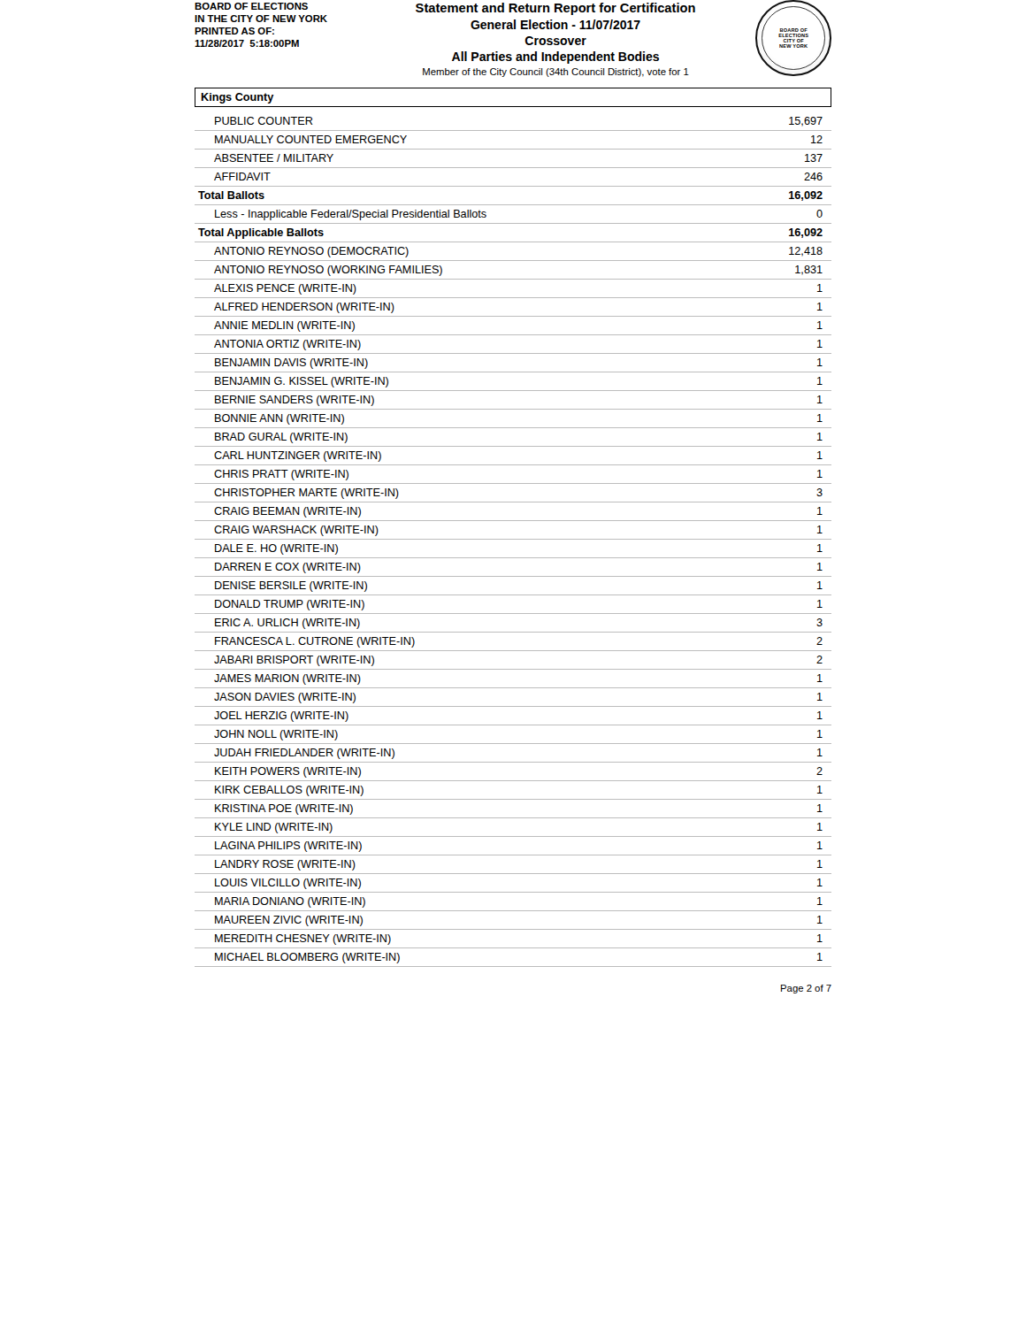BOARD OF ELECTIONS
IN THE CITY OF NEW YORK
PRINTED AS OF:
11/28/2017 5:18:00PM
Statement and Return Report for Certification
General Election - 11/07/2017
Crossover
All Parties and Independent Bodies
Member of the City Council (34th Council District), vote for 1
BOARD OF
ELECTIONS
CITY OF
NEW YORK
Kings County
| PUBLIC COUNTER | 15,697 |
| MANUALLY COUNTED EMERGENCY | 12 |
| ABSENTEE / MILITARY | 137 |
| AFFIDAVIT | 246 |
| Total Ballots | 16,092 |
| Less - Inapplicable Federal/Special Presidential Ballots | 0 |
| Total Applicable Ballots | 16,092 |
| ANTONIO REYNOSO (DEMOCRATIC) | 12,418 |
| ANTONIO REYNOSO (WORKING FAMILIES) | 1,831 |
| ALEXIS PENCE (WRITE-IN) | 1 |
| ALFRED HENDERSON (WRITE-IN) | 1 |
| ANNIE MEDLIN (WRITE-IN) | 1 |
| ANTONIA ORTIZ (WRITE-IN) | 1 |
| BENJAMIN DAVIS (WRITE-IN) | 1 |
| BENJAMIN G. KISSEL (WRITE-IN) | 1 |
| BERNIE SANDERS (WRITE-IN) | 1 |
| BONNIE ANN (WRITE-IN) | 1 |
| BRAD GURAL (WRITE-IN) | 1 |
| CARL HUNTZINGER (WRITE-IN) | 1 |
| CHRIS PRATT (WRITE-IN) | 1 |
| CHRISTOPHER MARTE (WRITE-IN) | 3 |
| CRAIG BEEMAN (WRITE-IN) | 1 |
| CRAIG WARSHACK (WRITE-IN) | 1 |
| DALE E. HO (WRITE-IN) | 1 |
| DARREN E COX (WRITE-IN) | 1 |
| DENISE BERSILE (WRITE-IN) | 1 |
| DONALD TRUMP (WRITE-IN) | 1 |
| ERIC A. URLICH (WRITE-IN) | 3 |
| FRANCESCA L. CUTRONE (WRITE-IN) | 2 |
| JABARI BRISPORT (WRITE-IN) | 2 |
| JAMES MARION (WRITE-IN) | 1 |
| JASON DAVIES (WRITE-IN) | 1 |
| JOEL HERZIG (WRITE-IN) | 1 |
| JOHN NOLL (WRITE-IN) | 1 |
| JUDAH FRIEDLANDER (WRITE-IN) | 1 |
| KEITH POWERS (WRITE-IN) | 2 |
| KIRK CEBALLOS (WRITE-IN) | 1 |
| KRISTINA POE (WRITE-IN) | 1 |
| KYLE LIND (WRITE-IN) | 1 |
| LAGINA PHILIPS (WRITE-IN) | 1 |
| LANDRY ROSE (WRITE-IN) | 1 |
| LOUIS VILCILLO (WRITE-IN) | 1 |
| MARIA DONIANO (WRITE-IN) | 1 |
| MAUREEN ZIVIC (WRITE-IN) | 1 |
| MEREDITH CHESNEY (WRITE-IN) | 1 |
| MICHAEL BLOOMBERG (WRITE-IN) | 1 |
Page 2 of 7